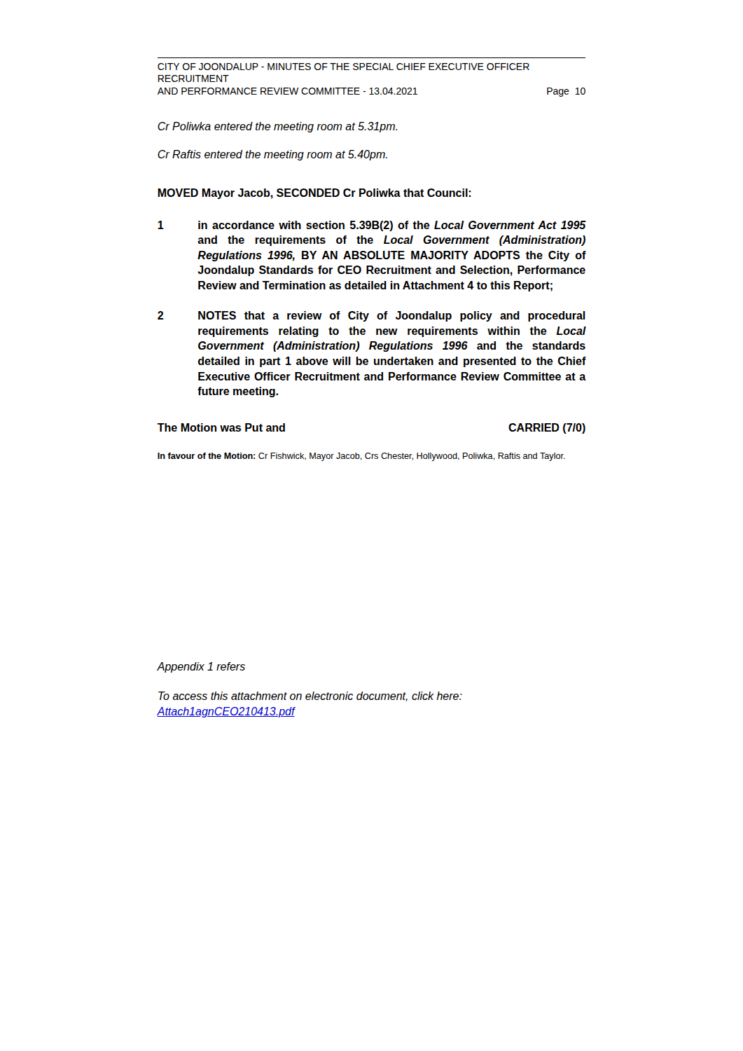City of Joondalup - Minutes of the Special Chief Executive Officer Recruitment
and Performance Review Committee - 13.04.2021 Page 10
Cr Poliwka entered the meeting room at 5.31pm.
Cr Raftis entered the meeting room at 5.40pm.
MOVED Mayor Jacob, SECONDED Cr Poliwka that Council:
1
in accordance with section 5.39B(2) of the Local Government Act 1995 and the requirements of the Local Government (Administration) Regulations 1996, BY AN ABSOLUTE MAJORITY ADOPTS the City of Joondalup Standards for CEO Recruitment and Selection, Performance Review and Termination as detailed in Attachment 4 to this Report;
2
NOTES that a review of City of Joondalup policy and procedural requirements relating to the new requirements within the Local Government (Administration) Regulations 1996 and the standards detailed in part 1 above will be undertaken and presented to the Chief Executive Officer Recruitment and Performance Review Committee at a future meeting.
The Motion was Put and CARRIED (7/0)
In favour of the Motion: Cr Fishwick, Mayor Jacob, Crs Chester, Hollywood, Poliwka, Raftis and Taylor.
Appendix 1 refers
To access this attachment on electronic document, click here: Attach1agnCEO210413.pdf